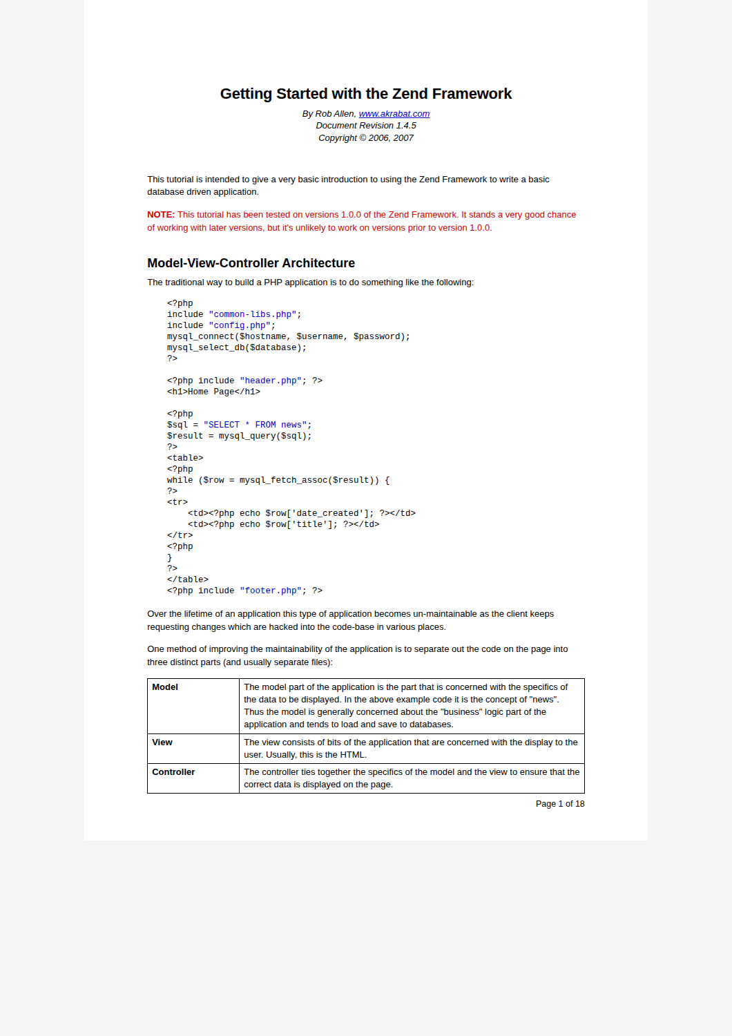Getting Started with the Zend Framework
By Rob Allen, www.akrabat.com
Document Revision 1.4.5
Copyright © 2006, 2007
This tutorial is intended to give a very basic introduction to using the Zend Framework to write a basic database driven application.
NOTE: This tutorial has been tested on versions 1.0.0 of the Zend Framework. It stands a very good chance of working with later versions, but it's unlikely to work on versions prior to version 1.0.0.
Model-View-Controller Architecture
The traditional way to build a PHP application is to do something like the following:
<?php
include "common-libs.php";
include "config.php";
mysql_connect($hostname, $username, $password);
mysql_select_db($database);
?>

<?php include "header.php"; ?>
<h1>Home Page</h1>

<?php
$sql = "SELECT * FROM news";
$result = mysql_query($sql);
?>
<table>
<?php
while ($row = mysql_fetch_assoc($result)) {
?>
<tr>
    <td><?php echo $row['date_created']; ?></td>
    <td><?php echo $row['title']; ?></td>
</tr>
<?php
}
?>
</table>
<?php include "footer.php"; ?>
Over the lifetime of an application this type of application becomes un-maintainable as the client keeps requesting changes which are hacked into the code-base in various places.
One method of improving the maintainability of the application is to separate out the code on the page into three distinct parts (and usually separate files):
| Model | The model part of the application is the part that is concerned with the specifics of the data to be displayed. In the above example code it is the concept of "news". Thus the model is generally concerned about the "business" logic part of the application and tends to load and save to databases. |
| View | The view consists of bits of the application that are concerned with the display to the user. Usually, this is the HTML. |
| Controller | The controller ties together the specifics of the model and the view to ensure that the correct data is displayed on the page. |
Page 1 of 18